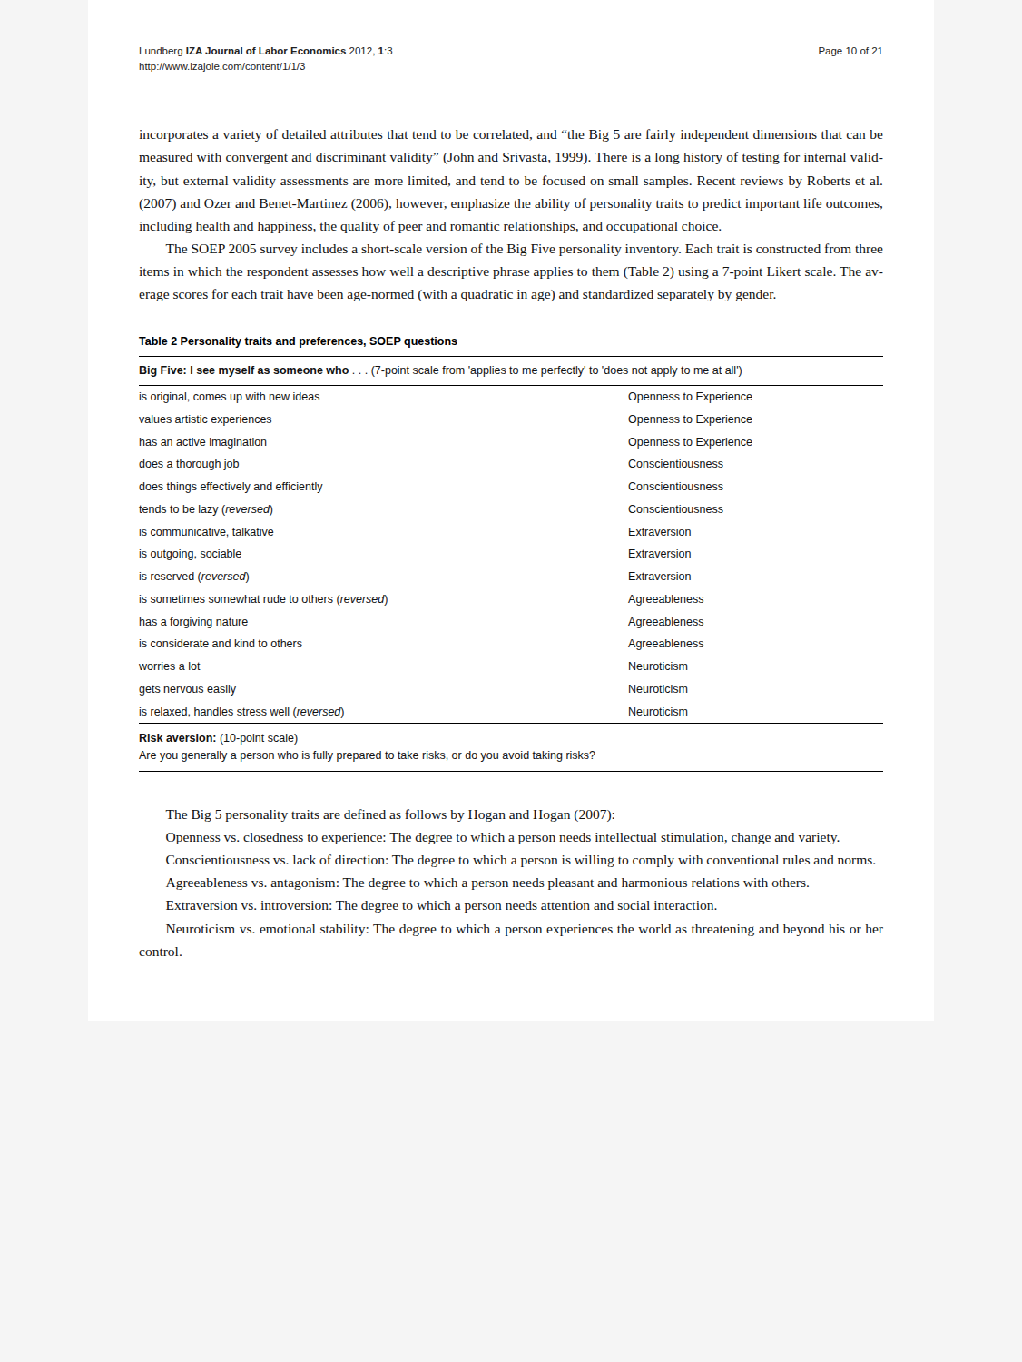Lundberg IZA Journal of Labor Economics 2012, 1:3 http://www.izajole.com/content/1/1/3
Page 10 of 21
incorporates a variety of detailed attributes that tend to be correlated, and “the Big 5 are fairly independent dimensions that can be measured with convergent and discriminant validity” (John and Srivasta, 1999). There is a long history of testing for internal validity, but external validity assessments are more limited, and tend to be focused on small samples. Recent reviews by Roberts et al. (2007) and Ozer and Benet-Martinez (2006), however, emphasize the ability of personality traits to predict important life outcomes, including health and happiness, the quality of peer and romantic relationships, and occupational choice.
The SOEP 2005 survey includes a short-scale version of the Big Five personality inventory. Each trait is constructed from three items in which the respondent assesses how well a descriptive phrase applies to them (Table 2) using a 7-point Likert scale. The average scores for each trait have been age-normed (with a quadratic in age) and standardized separately by gender.
Table 2 Personality traits and preferences, SOEP questions
| Big Five: I see myself as someone who . . . (7-point scale from 'applies to me perfectly' to 'does not apply to me at all') |
| --- |
| is original, comes up with new ideas | Openness to Experience |
| values artistic experiences | Openness to Experience |
| has an active imagination | Openness to Experience |
| does a thorough job | Conscientiousness |
| does things effectively and efficiently | Conscientiousness |
| tends to be lazy ( reversed ) | Conscientiousness |
| is communicative, talkative | Extraversion |
| is outgoing, sociable | Extraversion |
| is reserved ( reversed ) | Extraversion |
| is sometimes somewhat rude to others ( reversed ) | Agreeableness |
| has a forgiving nature | Agreeableness |
| is considerate and kind to others | Agreeableness |
| worries a lot | Neuroticism |
| gets nervous easily | Neuroticism |
| is relaxed, handles stress well ( reversed ) | Neuroticism |
| Risk aversion: (10-point scale) Are you generally a person who is fully prepared to take risks, or do you avoid taking risks? |
The Big 5 personality traits are defined as follows by Hogan and Hogan (2007):
Openness vs. closedness to experience: The degree to which a person needs intellectual stimulation, change and variety.
Conscientiousness vs. lack of direction: The degree to which a person is willing to comply with conventional rules and norms.
Agreeableness vs. antagonism: The degree to which a person needs pleasant and harmonious relations with others.
Extraversion vs. introversion: The degree to which a person needs attention and social interaction.
Neuroticism vs. emotional stability: The degree to which a person experiences the world as threatening and beyond his or her control.